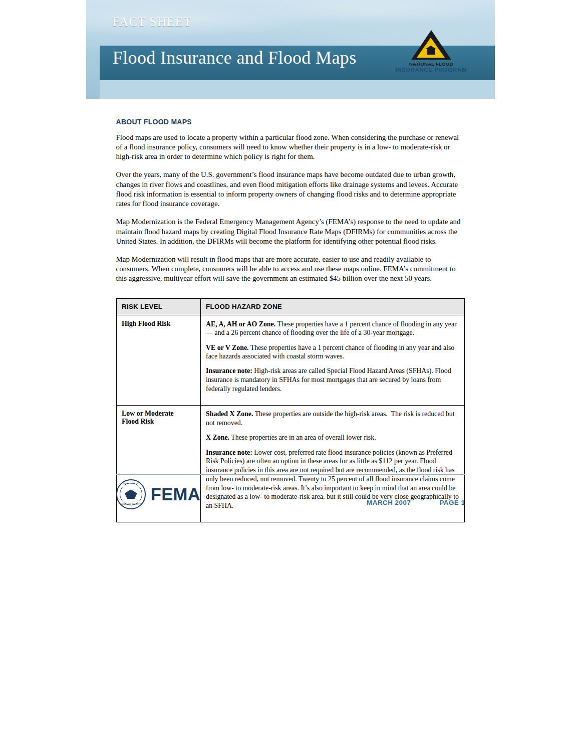FACT SHEET
Flood Insurance and Flood Maps
NATIONAL FLOOD
INSURANCE PROGRAM
ABOUT FLOOD MAPS
Flood maps are used to locate a property within a particular flood zone. When considering the purchase or renewal of a flood insurance policy, consumers will need to know whether their property is in a low- to moderate-risk or high-risk area in order to determine which policy is right for them.
Over the years, many of the U.S. government’s flood insurance maps have become outdated due to urban growth, changes in river flows and coastlines, and even flood mitigation efforts like drainage systems and levees. Accurate flood risk information is essential to inform property owners of changing flood risks and to determine appropriate rates for flood insurance coverage.
Map Modernization is the Federal Emergency Management Agency’s (FEMA’s) response to the need to update and maintain flood hazard maps by creating Digital Flood Insurance Rate Maps (DFIRMs) for communities across the United States. In addition, the DFIRMs will become the platform for identifying other potential flood risks.
Map Modernization will result in flood maps that are more accurate, easier to use and readily available to consumers. When complete, consumers will be able to access and use these maps online. FEMA’s commitment to this aggressive, multiyear effort will save the government an estimated $45 billion over the next 50 years.
| RISK LEVEL | FLOOD HAZARD ZONE |
| --- | --- |
| High Flood Risk | AE, A, AH or AO Zone. These properties have a 1 percent chance of flooding in any year — and a 26 percent chance of flooding over the life of a 30-year mortgage. VE or V Zone. These properties have a 1 percent chance of flooding in any year and also face hazards associated with coastal storm waves. Insurance note: High-risk areas are called Special Flood Hazard Areas (SFHAs). Flood insurance is mandatory in SFHAs for most mortgages that are secured by loans from federally regulated lenders. |
| Low or Moderate Flood Risk | Shaded X Zone. These properties are outside the high-risk areas. The risk is reduced but not removed. X Zone. These properties are in an area of overall lower risk. Insurance note: Lower cost, preferred rate flood insurance policies (known as Preferred Risk Policies) are often an option in these areas for as little as $112 per year. Flood insurance policies in this area are not required but are recommended, as the flood risk has only been reduced, not removed. Twenty to 25 percent of all flood insurance claims come from low- to moderate-risk areas. It’s also important to keep in mind that an area could be designated as a low- to moderate-risk area, but it still could be very close geographically to an SFHA. |
DEPARTMENT OF
HOMELAND SECURITY
FEMA
MARCH 2007 PAGE 1